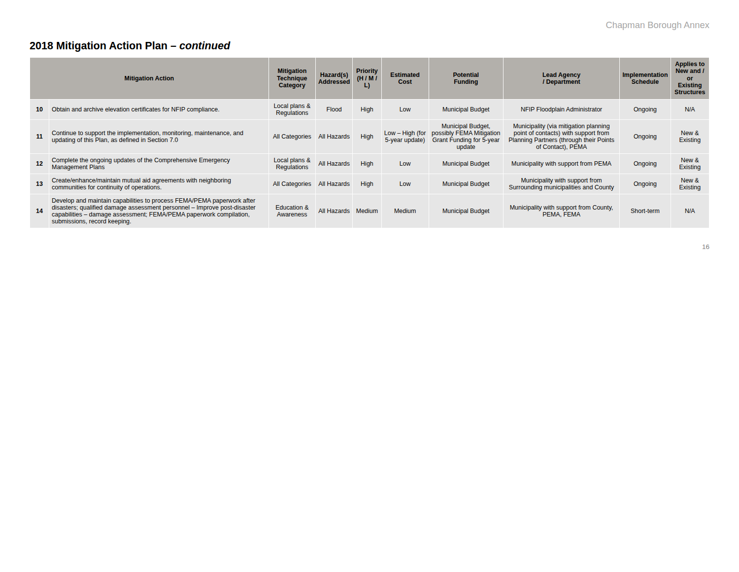Chapman Borough Annex
2018 Mitigation Action Plan – continued
| Mitigation Action | Mitigation Technique Category | Hazard(s) Addressed | Priority (H / M / L) | Estimated Cost | Potential Funding | Lead Agency / Department | Implementation Schedule | Applies to New and / or Existing Structures |
| --- | --- | --- | --- | --- | --- | --- | --- | --- |
| 10 | Obtain and archive elevation certificates for NFIP compliance. | Local plans & Regulations | Flood | High | Low | Municipal Budget | NFIP Floodplain Administrator | Ongoing | N/A |
| 11 | Continue to support the implementation, monitoring, maintenance, and updating of this Plan, as defined in Section 7.0 | All Categories | All Hazards | High | Low – High (for 5-year update) | Municipal Budget, possibly FEMA Mitigation Grant Funding for 5-year update | Municipality (via mitigation planning point of contacts) with support from Planning Partners (through their Points of Contact), PEMA | Ongoing | New & Existing |
| 12 | Complete the ongoing updates of the Comprehensive Emergency Management Plans | Local plans & Regulations | All Hazards | High | Low | Municipal Budget | Municipality with support from PEMA | Ongoing | New & Existing |
| 13 | Create/enhance/maintain mutual aid agreements with neighboring communities for continuity of operations. | All Categories | All Hazards | High | Low | Municipal Budget | Municipality with support from Surrounding municipalities and County | Ongoing | New & Existing |
| 14 | Develop and maintain capabilities to process FEMA/PEMA paperwork after disasters; qualified damage assessment personnel – Improve post-disaster capabilities – damage assessment; FEMA/PEMA paperwork compilation, submissions, record keeping. | Education & Awareness | All Hazards | Medium | Medium | Municipal Budget | Municipality with support from County, PEMA, FEMA | Short-term | N/A |
16